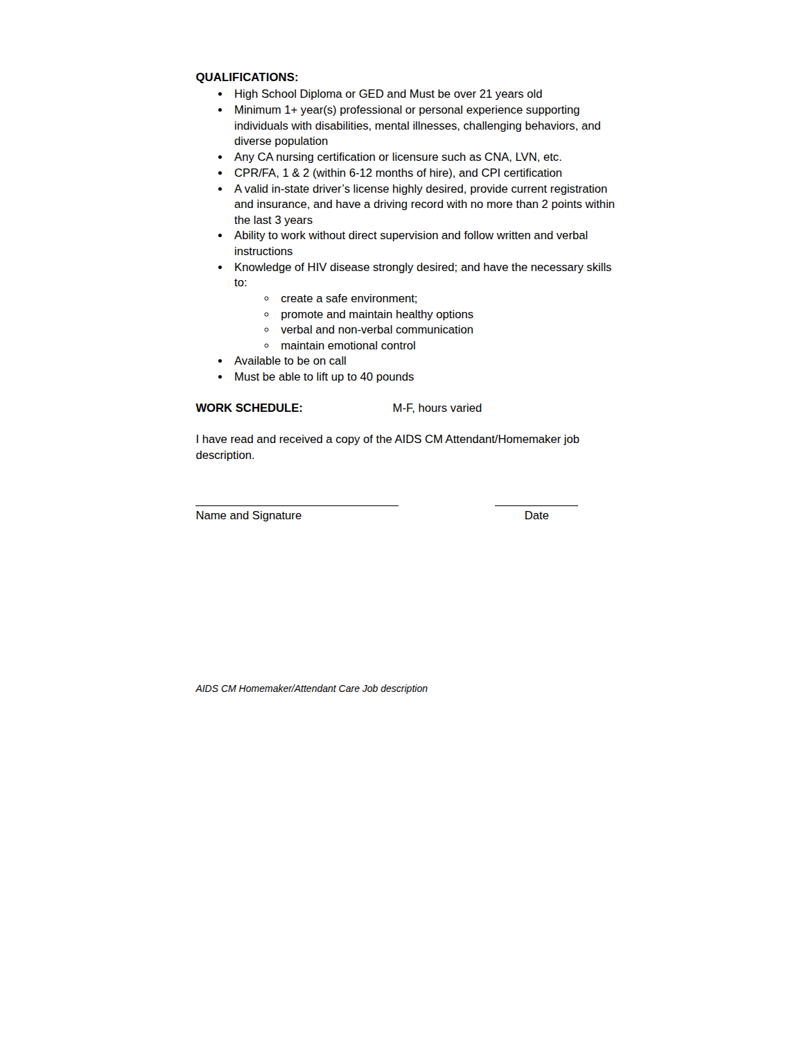QUALIFICATIONS:
High School Diploma or GED and Must be over 21 years old
Minimum 1+ year(s) professional or personal experience supporting individuals with disabilities, mental illnesses, challenging behaviors, and diverse population
Any CA nursing certification or licensure such as CNA, LVN, etc.
CPR/FA, 1 & 2 (within 6-12 months of hire), and CPI certification
A valid in-state driver’s license highly desired, provide current registration and insurance, and have a driving record with no more than 2 points within the last 3 years
Ability to work without direct supervision and follow written and verbal instructions
Knowledge of HIV disease strongly desired; and have the necessary skills to:
create a safe environment;
promote and maintain healthy options
verbal and non-verbal communication
maintain emotional control
Available to be on call
Must be able to lift up to 40 pounds
WORK SCHEDULE: M-F, hours varied
I have read and received a copy of the AIDS CM Attendant/Homemaker job description.
Name and Signature
Date
AIDS CM Homemaker/Attendant Care Job description